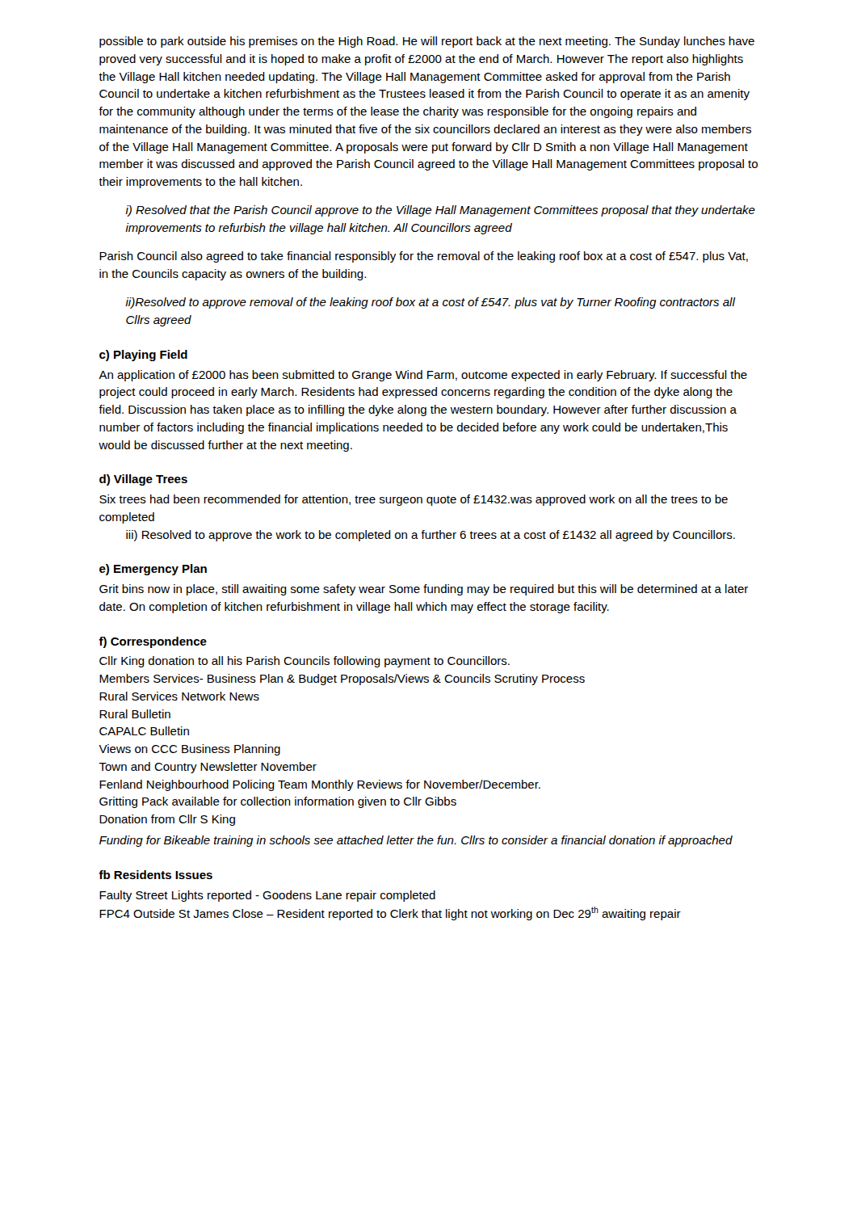possible to park outside his premises on the High Road. He will report back at the next meeting. The Sunday lunches have proved very successful and it is hoped to make a profit of £2000 at the end of March. However The report also highlights the Village Hall kitchen needed updating. The Village Hall Management Committee asked for approval from the Parish Council to undertake a kitchen refurbishment as the Trustees leased it from the Parish Council to operate it as an amenity for the community although under the terms of the lease the charity was responsible for the ongoing repairs and maintenance of the building. It was minuted that five of the six councillors declared an interest as they were also members of the Village Hall Management Committee. A proposals were put forward by Cllr D Smith a non Village Hall Management member it was discussed and approved the Parish Council agreed to the Village Hall Management Committees proposal to their improvements to the hall kitchen.
i) Resolved that the Parish Council approve to the Village Hall Management Committees proposal that they undertake improvements to refurbish the village hall kitchen. All Councillors agreed
Parish Council also agreed to take financial responsibly for the removal of the leaking roof box at a cost of £547. plus Vat, in the Councils capacity as owners of the building.
ii)Resolved to approve removal of the leaking roof box at a cost of £547. plus vat by Turner Roofing contractors all Cllrs agreed
c) Playing Field
An application of £2000 has been submitted to Grange Wind Farm, outcome expected in early February. If successful the project could proceed in early March. Residents had expressed concerns regarding the condition of the dyke along the field. Discussion has taken place as to infilling the dyke along the western boundary. However after further discussion a number of factors including the financial implications needed to be decided before any work could be undertaken,This would be discussed further at the next meeting.
d) Village Trees
Six trees had been recommended for attention, tree surgeon quote of £1432.was approved work on all the trees to be completed
iii) Resolved to approve the work to be completed on a further 6 trees at a cost of £1432 all agreed by Councillors.
e) Emergency Plan
Grit bins now in place, still awaiting some safety wear Some funding may be required but this will be determined at a later date. On completion of kitchen refurbishment in village hall which may effect the storage facility.
f) Correspondence
Cllr King donation to all his Parish Councils following payment to Councillors.
Members Services- Business Plan & Budget Proposals/Views & Councils Scrutiny Process
Rural Services Network News
Rural Bulletin
CAPALC Bulletin
Views on CCC Business Planning
Town and Country Newsletter November
Fenland Neighbourhood Policing Team Monthly Reviews for November/December.
Gritting Pack available for collection information given to Cllr Gibbs
Donation from Cllr S King
Funding for Bikeable training in schools see attached letter the fun. Cllrs to consider a financial donation if approached
fb Residents Issues
Faulty Street Lights reported - Goodens Lane repair completed
FPC4 Outside St James Close – Resident reported to Clerk that light not working on Dec 29th awaiting repair